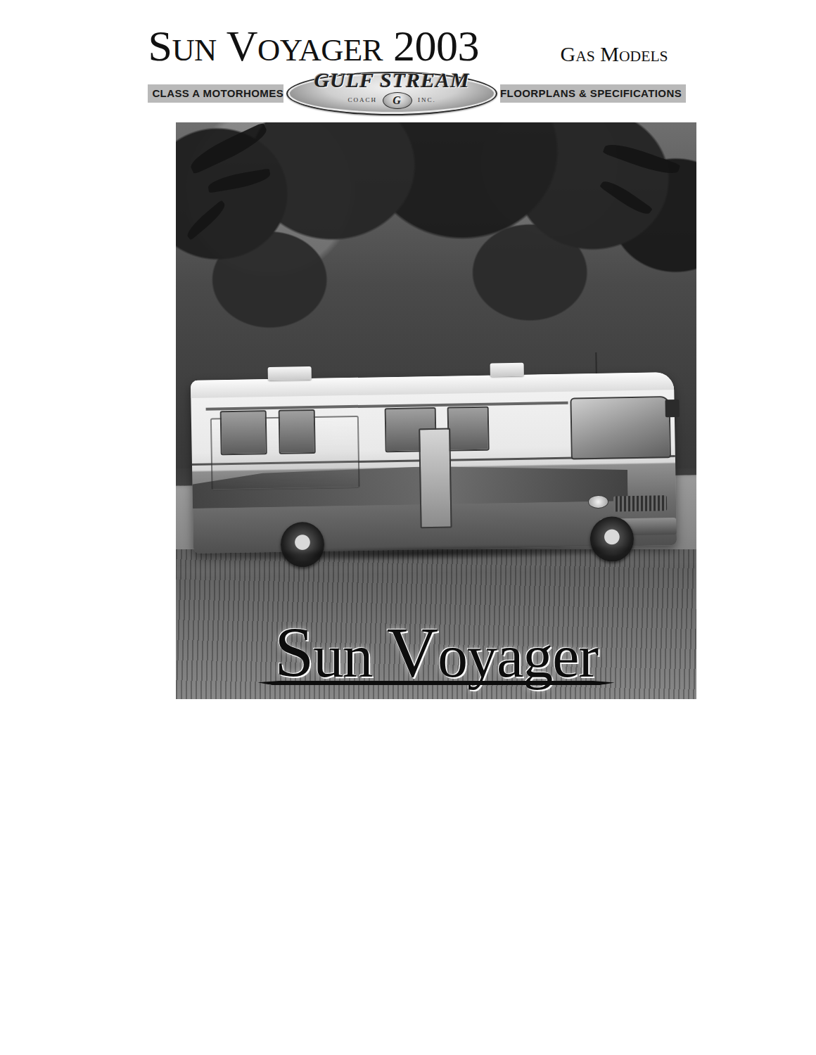SUN VOYAGER 2003
GAS MODELS
CLASS A MOTORHOMES
GULF STREAM
COACH G INC.
FLOORPLANS & SPECIFICATIONS
Sun Voyager